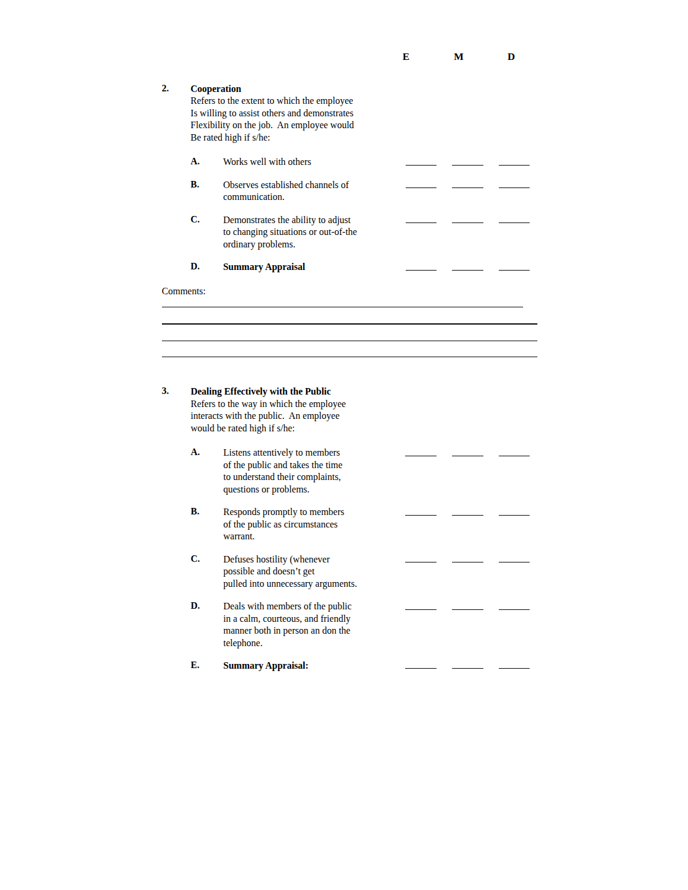| | E | M | D |
| 2. | Cooperation Refers to the extent to which the employee Is willing to assist others and demonstrates Flexibility on the job. An employee would Be rated high if s/he: | | | |
| | A. | Works well with others | | | |
| | B. | Observes established channels of communication. | | | |
| | C. | Demonstrates the ability to adjust to changing situations or out-of-the ordinary problems. | | | |
| | D. | Summary Appraisal | | | |
Comments:
| 3. | Dealing Effectively with the Public Refers to the way in which the employee interacts with the public. An employee would be rated high if s/he: | | | |
| | A. | Listens attentively to members of the public and takes the time to understand their complaints, questions or problems. | | | |
| | B. | Responds promptly to members of the public as circumstances warrant. | | | |
| | C. | Defuses hostility (whenever possible and doesn’t get pulled into unnecessary arguments. | | | |
| | D. | Deals with members of the public in a calm, courteous, and friendly manner both in person an don the telephone. | | | |
| | E. | Summary Appraisal: | | | |